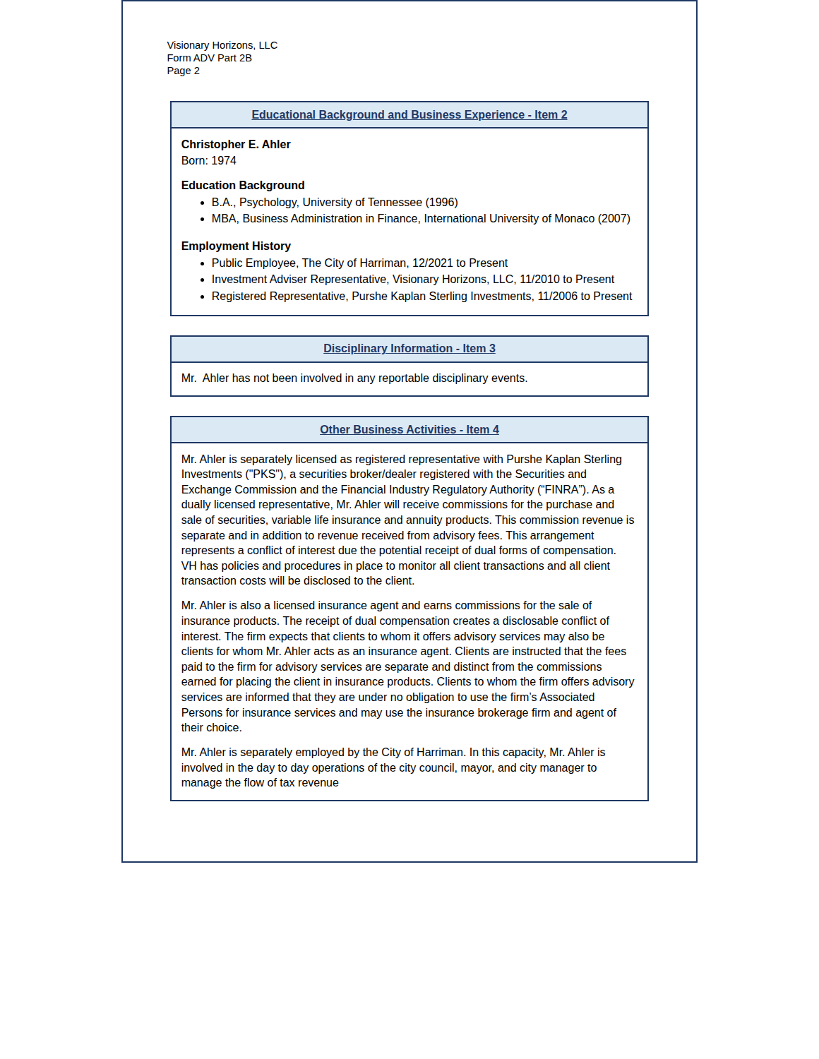Visionary Horizons, LLC
Form ADV Part 2B
Page 2
Educational Background and Business Experience - Item 2
Christopher E. Ahler
Born: 1974
Education Background
B.A., Psychology, University of Tennessee (1996)
MBA, Business Administration in Finance, International University of Monaco (2007)
Employment History
Public Employee, The City of Harriman, 12/2021 to Present
Investment Adviser Representative, Visionary Horizons, LLC, 11/2010 to Present
Registered Representative, Purshe Kaplan Sterling Investments, 11/2006 to Present
Disciplinary Information - Item 3
Mr. Ahler has not been involved in any reportable disciplinary events.
Other Business Activities - Item 4
Mr. Ahler is separately licensed as registered representative with Purshe Kaplan Sterling Investments ("PKS"), a securities broker/dealer registered with the Securities and Exchange Commission and the Financial Industry Regulatory Authority (“FINRA”). As a dually licensed representative, Mr. Ahler will receive commissions for the purchase and sale of securities, variable life insurance and annuity products. This commission revenue is separate and in addition to revenue received from advisory fees. This arrangement represents a conflict of interest due the potential receipt of dual forms of compensation. VH has policies and procedures in place to monitor all client transactions and all client transaction costs will be disclosed to the client.
Mr. Ahler is also a licensed insurance agent and earns commissions for the sale of insurance products. The receipt of dual compensation creates a disclosable conflict of interest. The firm expects that clients to whom it offers advisory services may also be clients for whom Mr. Ahler acts as an insurance agent. Clients are instructed that the fees paid to the firm for advisory services are separate and distinct from the commissions earned for placing the client in insurance products. Clients to whom the firm offers advisory services are informed that they are under no obligation to use the firm’s Associated Persons for insurance services and may use the insurance brokerage firm and agent of their choice.
Mr. Ahler is separately employed by the City of Harriman. In this capacity, Mr. Ahler is involved in the day to day operations of the city council, mayor, and city manager to manage the flow of tax revenue